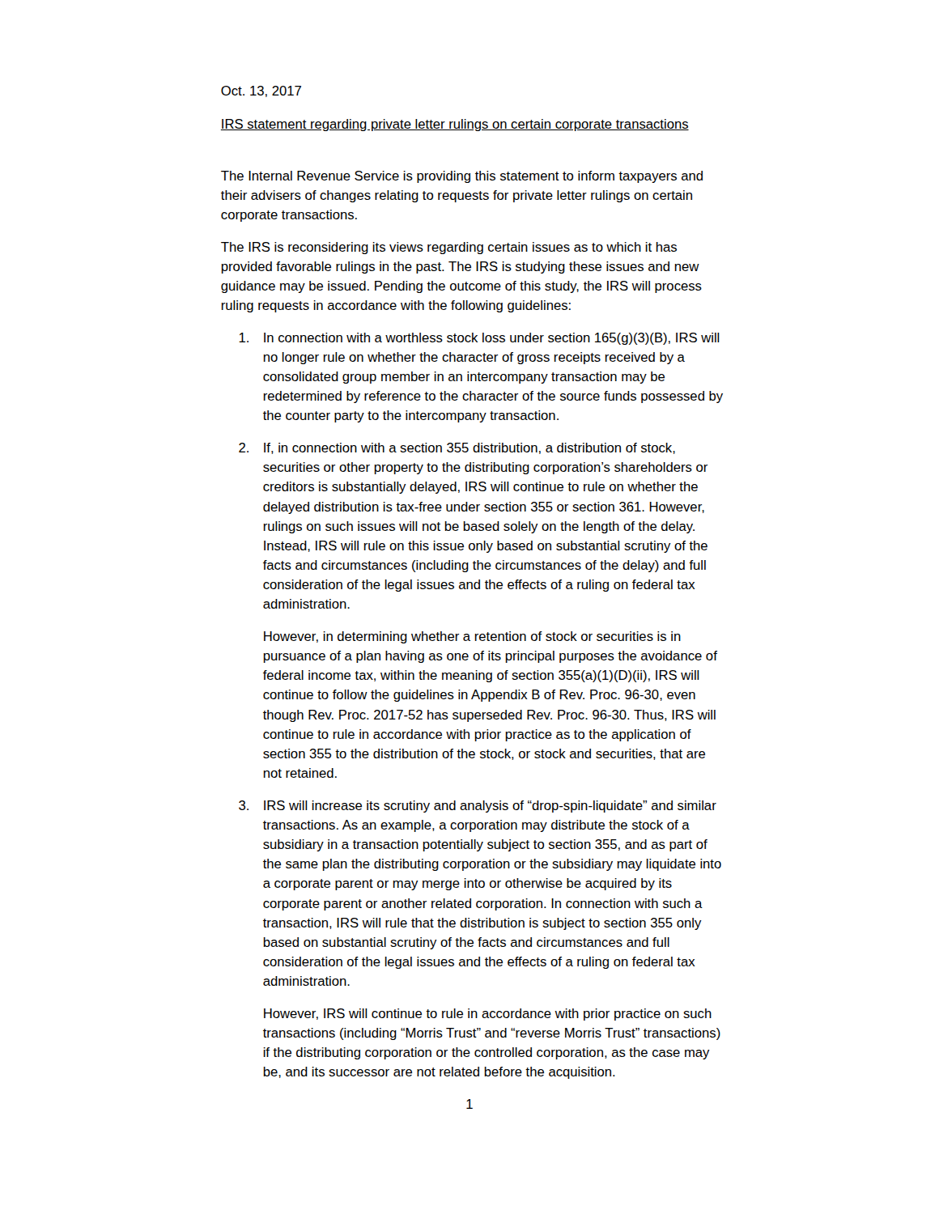Oct. 13, 2017
IRS statement regarding private letter rulings on certain corporate transactions
The Internal Revenue Service is providing this statement to inform taxpayers and their advisers of changes relating to requests for private letter rulings on certain corporate transactions.
The IRS is reconsidering its views regarding certain issues as to which it has provided favorable rulings in the past. The IRS is studying these issues and new guidance may be issued. Pending the outcome of this study, the IRS will process ruling requests in accordance with the following guidelines:
In connection with a worthless stock loss under section 165(g)(3)(B), IRS will no longer rule on whether the character of gross receipts received by a consolidated group member in an intercompany transaction may be redetermined by reference to the character of the source funds possessed by the counter party to the intercompany transaction.
If, in connection with a section 355 distribution, a distribution of stock, securities or other property to the distributing corporation’s shareholders or creditors is substantially delayed, IRS will continue to rule on whether the delayed distribution is tax-free under section 355 or section 361. However, rulings on such issues will not be based solely on the length of the delay. Instead, IRS will rule on this issue only based on substantial scrutiny of the facts and circumstances (including the circumstances of the delay) and full consideration of the legal issues and the effects of a ruling on federal tax administration.
However, in determining whether a retention of stock or securities is in pursuance of a plan having as one of its principal purposes the avoidance of federal income tax, within the meaning of section 355(a)(1)(D)(ii), IRS will continue to follow the guidelines in Appendix B of Rev. Proc. 96-30, even though Rev. Proc. 2017-52 has superseded Rev. Proc. 96-30. Thus, IRS will continue to rule in accordance with prior practice as to the application of section 355 to the distribution of the stock, or stock and securities, that are not retained.
IRS will increase its scrutiny and analysis of “drop-spin-liquidate” and similar transactions. As an example, a corporation may distribute the stock of a subsidiary in a transaction potentially subject to section 355, and as part of the same plan the distributing corporation or the subsidiary may liquidate into a corporate parent or may merge into or otherwise be acquired by its corporate parent or another related corporation. In connection with such a transaction, IRS will rule that the distribution is subject to section 355 only based on substantial scrutiny of the facts and circumstances and full consideration of the legal issues and the effects of a ruling on federal tax administration.
However, IRS will continue to rule in accordance with prior practice on such transactions (including “Morris Trust” and “reverse Morris Trust” transactions) if the distributing corporation or the controlled corporation, as the case may be, and its successor are not related before the acquisition.
1